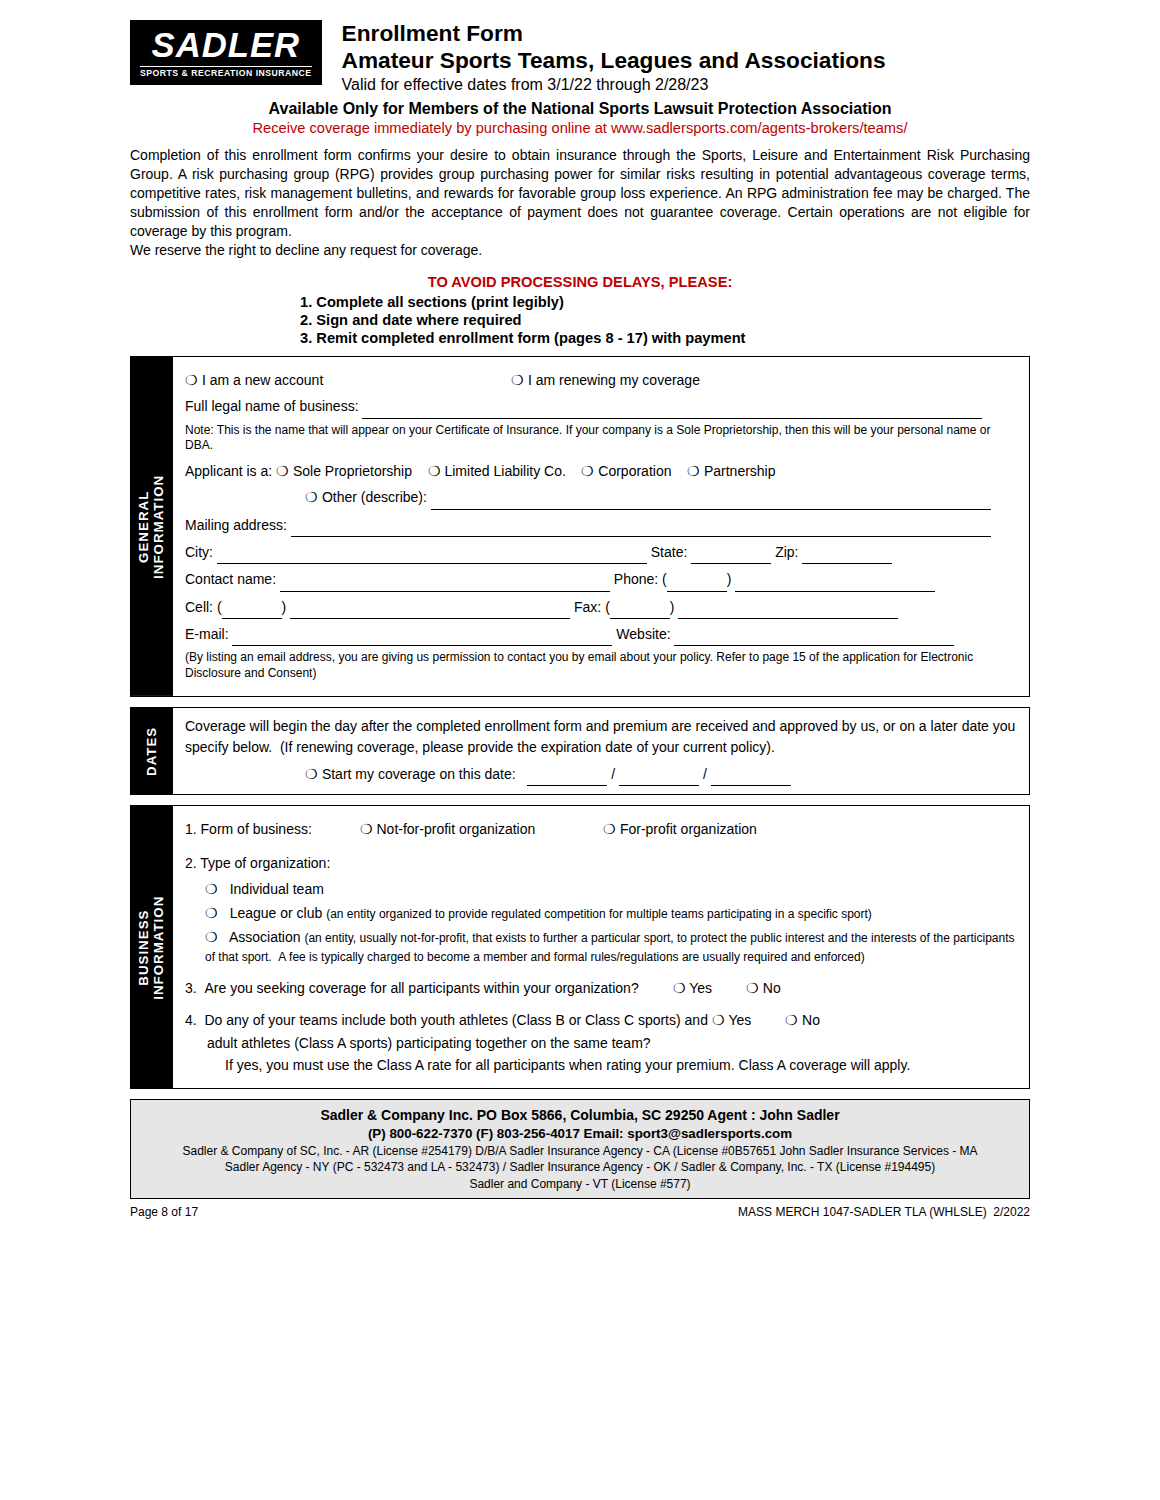SADLER
SPORTS & RECREATION INSURANCE
Enrollment Form
Amateur Sports Teams, Leagues and Associations
Valid for effective dates from 3/1/22 through 2/28/23
Available Only for Members of the National Sports Lawsuit Protection Association
Receive coverage immediately by purchasing online at www.sadlersports.com/agents-brokers/teams/
Completion of this enrollment form confirms your desire to obtain insurance through the Sports, Leisure and Entertainment Risk Purchasing Group. A risk purchasing group (RPG) provides group purchasing power for similar risks resulting in potential advantageous coverage terms, competitive rates, risk management bulletins, and rewards for favorable group loss experience. An RPG administration fee may be charged. The submission of this enrollment form and/or the acceptance of payment does not guarantee coverage. Certain operations are not eligible for coverage by this program.
We reserve the right to decline any request for coverage.
TO AVOID PROCESSING DELAYS, PLEASE:
Complete all sections (print legibly)
Sign and date where required
Remit completed enrollment form (pages 8 - 17) with payment
GENERAL
INFORMATION
❍ I am a new account ❍ I am renewing my coverage
Full legal name of business:
Note: This is the name that will appear on your Certificate of Insurance. If your company is a Sole Proprietorship, then this will be your personal name or DBA.
Applicant is a: ❍ Sole Proprietorship ❍ Limited Liability Co. ❍ Corporation ❍ Partnership
❍ Other (describe):
Mailing address:
City: State: Zip:
Contact name: Phone: ( )
Cell: ( ) Fax: ( )
E-mail: Website:
(By listing an email address, you are giving us permission to contact you by email about your policy. Refer to page 15 of the application for Electronic Disclosure and Consent)
DATES
Coverage will begin the day after the completed enrollment form and premium are received and approved by us, or on a later date you specify below. (If renewing coverage, please provide the expiration date of your current policy).
❍ Start my coverage on this date: / /
BUSINESS
INFORMATION
1. Form of business: ❍ Not-for-profit organization ❍ For-profit organization
2. Type of organization:
❍ Individual team
❍ League or club (an entity organized to provide regulated competition for multiple teams participating in a specific sport)
❍ Association (an entity, usually not-for-profit, that exists to further a particular sport, to protect the public interest and the interests of the participants of that sport. A fee is typically charged to become a member and formal rules/regulations are usually required and enforced)
3. Are you seeking coverage for all participants within your organization? ❍ Yes ❍ No
4. Do any of your teams include both youth athletes (Class B or Class C sports) and ❍ Yes ❍ No
adult athletes (Class A sports) participating together on the same team?
If yes, you must use the Class A rate for all participants when rating your premium. Class A coverage will apply.
Sadler & Company Inc. PO Box 5866, Columbia, SC 29250 Agent : John Sadler
(P) 800-622-7370 (F) 803-256-4017 Email: sport3@sadlersports.com
Sadler & Company of SC, Inc. - AR (License #254179) D/B/A Sadler Insurance Agency - CA (License #0B57651 John Sadler Insurance Services - MA
Sadler Agency - NY (PC - 532473 and LA - 532473) / Sadler Insurance Agency - OK / Sadler & Company, Inc. - TX (License #194495)
Sadler and Company - VT (License #577)
Page 8 of 17
MASS MERCH 1047-SADLER TLA (WHLSLE) 2/2022